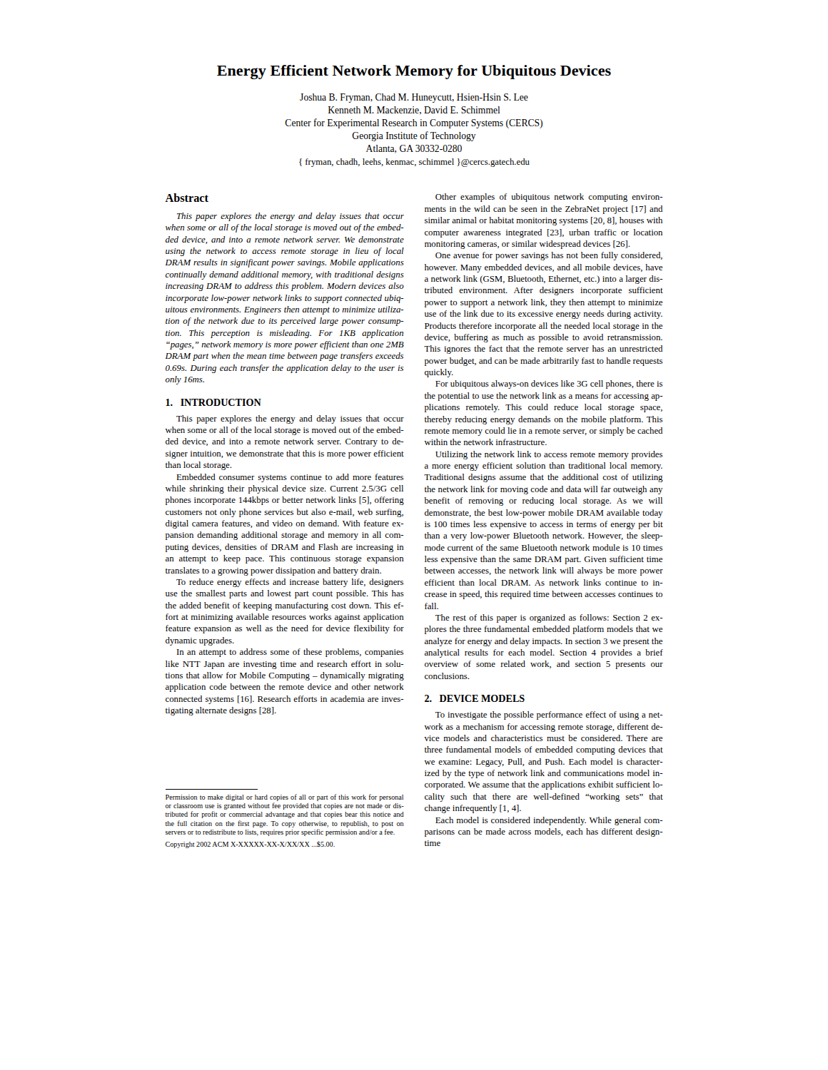Energy Efficient Network Memory for Ubiquitous Devices
Joshua B. Fryman, Chad M. Huneycutt, Hsien-Hsin S. Lee
Kenneth M. Mackenzie, David E. Schimmel
Center for Experimental Research in Computer Systems (CERCS)
Georgia Institute of Technology
Atlanta, GA 30332-0280
{ fryman, chadh, leehs, kenmac, schimmel }@cercs.gatech.edu
Abstract
This paper explores the energy and delay issues that occur when some or all of the local storage is moved out of the embedded device, and into a remote network server. We demonstrate using the network to access remote storage in lieu of local DRAM results in significant power savings. Mobile applications continually demand additional memory, with traditional designs increasing DRAM to address this problem. Modern devices also incorporate low-power network links to support connected ubiquitous environments. Engineers then attempt to minimize utilization of the network due to its perceived large power consumption. This perception is misleading. For 1KB application “pages,” network memory is more power efficient than one 2MB DRAM part when the mean time between page transfers exceeds 0.69s. During each transfer the application delay to the user is only 16ms.
1. INTRODUCTION
This paper explores the energy and delay issues that occur when some or all of the local storage is moved out of the embedded device, and into a remote network server. Contrary to designer intuition, we demonstrate that this is more power efficient than local storage.
Embedded consumer systems continue to add more features while shrinking their physical device size. Current 2.5/3G cell phones incorporate 144kbps or better network links [5], offering customers not only phone services but also e-mail, web surfing, digital camera features, and video on demand. With feature expansion demanding additional storage and memory in all computing devices, densities of DRAM and Flash are increasing in an attempt to keep pace. This continuous storage expansion translates to a growing power dissipation and battery drain.
To reduce energy effects and increase battery life, designers use the smallest parts and lowest part count possible. This has the added benefit of keeping manufacturing cost down. This effort at minimizing available resources works against application feature expansion as well as the need for device flexibility for dynamic upgrades.
In an attempt to address some of these problems, companies like NTT Japan are investing time and research effort in solutions that allow for Mobile Computing – dynamically migrating application code between the remote device and other network connected systems [16]. Research efforts in academia are investigating alternate designs [28].
Permission to make digital or hard copies of all or part of this work for personal or classroom use is granted without fee provided that copies are not made or distributed for profit or commercial advantage and that copies bear this notice and the full citation on the first page. To copy otherwise, to republish, to post on servers or to redistribute to lists, requires prior specific permission and/or a fee.
Copyright 2002 ACM X-XXXXX-XX-X/XX/XX ...$5.00.
Other examples of ubiquitous network computing environments in the wild can be seen in the ZebraNet project [17] and similar animal or habitat monitoring systems [20, 8], houses with computer awareness integrated [23], urban traffic or location monitoring cameras, or similar widespread devices [26].
One avenue for power savings has not been fully considered, however. Many embedded devices, and all mobile devices, have a network link (GSM, Bluetooth, Ethernet, etc.) into a larger distributed environment. After designers incorporate sufficient power to support a network link, they then attempt to minimize use of the link due to its excessive energy needs during activity. Products therefore incorporate all the needed local storage in the device, buffering as much as possible to avoid retransmission. This ignores the fact that the remote server has an unrestricted power budget, and can be made arbitrarily fast to handle requests quickly.
For ubiquitous always-on devices like 3G cell phones, there is the potential to use the network link as a means for accessing applications remotely. This could reduce local storage space, thereby reducing energy demands on the mobile platform. This remote memory could lie in a remote server, or simply be cached within the network infrastructure.
Utilizing the network link to access remote memory provides a more energy efficient solution than traditional local memory. Traditional designs assume that the additional cost of utilizing the network link for moving code and data will far outweigh any benefit of removing or reducing local storage. As we will demonstrate, the best low-power mobile DRAM available today is 100 times less expensive to access in terms of energy per bit than a very low-power Bluetooth network. However, the sleep-mode current of the same Bluetooth network module is 10 times less expensive than the same DRAM part. Given sufficient time between accesses, the network link will always be more power efficient than local DRAM. As network links continue to increase in speed, this required time between accesses continues to fall.
The rest of this paper is organized as follows: Section 2 explores the three fundamental embedded platform models that we analyze for energy and delay impacts. In section 3 we present the analytical results for each model. Section 4 provides a brief overview of some related work, and section 5 presents our conclusions.
2. DEVICE MODELS
To investigate the possible performance effect of using a network as a mechanism for accessing remote storage, different device models and characteristics must be considered. There are three fundamental models of embedded computing devices that we examine: Legacy, Pull, and Push. Each model is characterized by the type of network link and communications model incorporated. We assume that the applications exhibit sufficient locality such that there are well-defined “working sets” that change infrequently [1, 4].
Each model is considered independently. While general comparisons can be made across models, each has different design-time